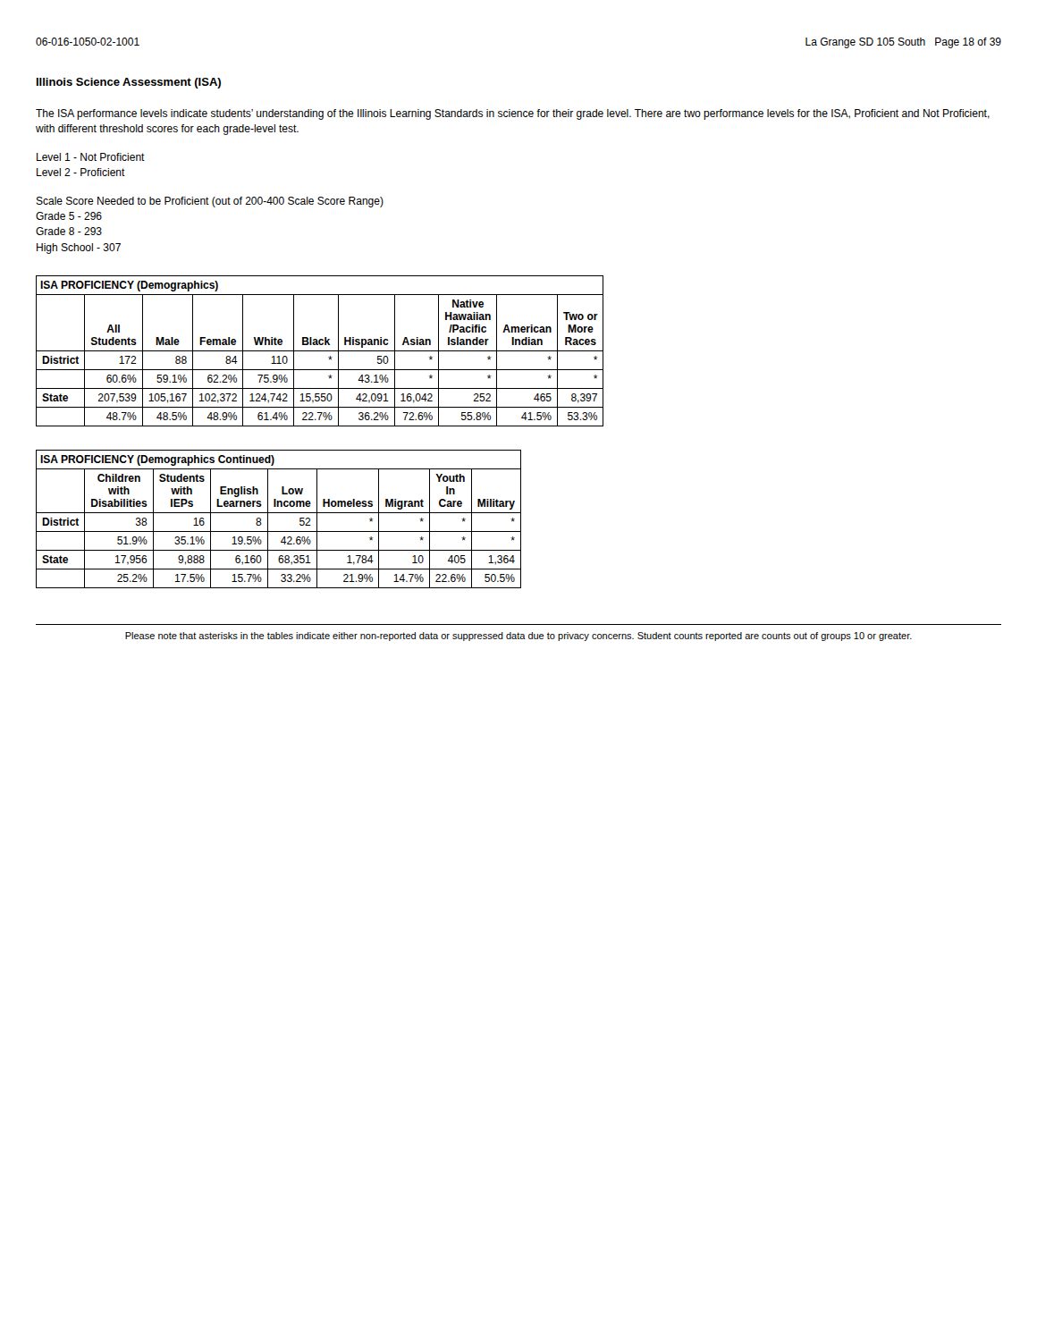06-016-1050-02-1001 La Grange SD 105 South Page 18 of 39
Illinois Science Assessment (ISA)
The ISA performance levels indicate students’ understanding of the Illinois Learning Standards in science for their grade level. There are two performance levels for the ISA, Proficient and Not Proficient, with different threshold scores for each grade-level test.
Level 1 - Not Proficient
Level 2 - Proficient
Scale Score Needed to be Proficient (out of 200-400 Scale Score Range)
Grade 5 - 296
Grade 8 - 293
High School - 307
ISA PROFICIENCY (Demographics)
| | All Students | Male | Female | White | Black | Hispanic | Asian | Native Hawaiian /Pacific Islander | American Indian | Two or More Races |
| --- | --- | --- | --- | --- | --- | --- | --- | --- | --- | --- |
| District | 172 | 88 | 84 | 110 | * | 50 | * | * | * | * |
| | 60.6% | 59.1% | 62.2% | 75.9% | * | 43.1% | * | * | * | * |
| State | 207,539 | 105,167 | 102,372 | 124,742 | 15,550 | 42,091 | 16,042 | 252 | 465 | 8,397 |
| | 48.7% | 48.5% | 48.9% | 61.4% | 22.7% | 36.2% | 72.6% | 55.8% | 41.5% | 53.3% |
ISA PROFICIENCY (Demographics Continued)
| | Children with Disabilities | Students with IEPs | English Learners | Low Income | Homeless | Migrant | Youth In Care | Military |
| --- | --- | --- | --- | --- | --- | --- | --- | --- |
| District | 38 | 16 | 8 | 52 | * | * | * | * |
| | 51.9% | 35.1% | 19.5% | 42.6% | * | * | * | * |
| State | 17,956 | 9,888 | 6,160 | 68,351 | 1,784 | 10 | 405 | 1,364 |
| | 25.2% | 17.5% | 15.7% | 33.2% | 21.9% | 14.7% | 22.6% | 50.5% |
Please note that asterisks in the tables indicate either non-reported data or suppressed data due to privacy concerns. Student counts reported are counts out of groups 10 or greater.